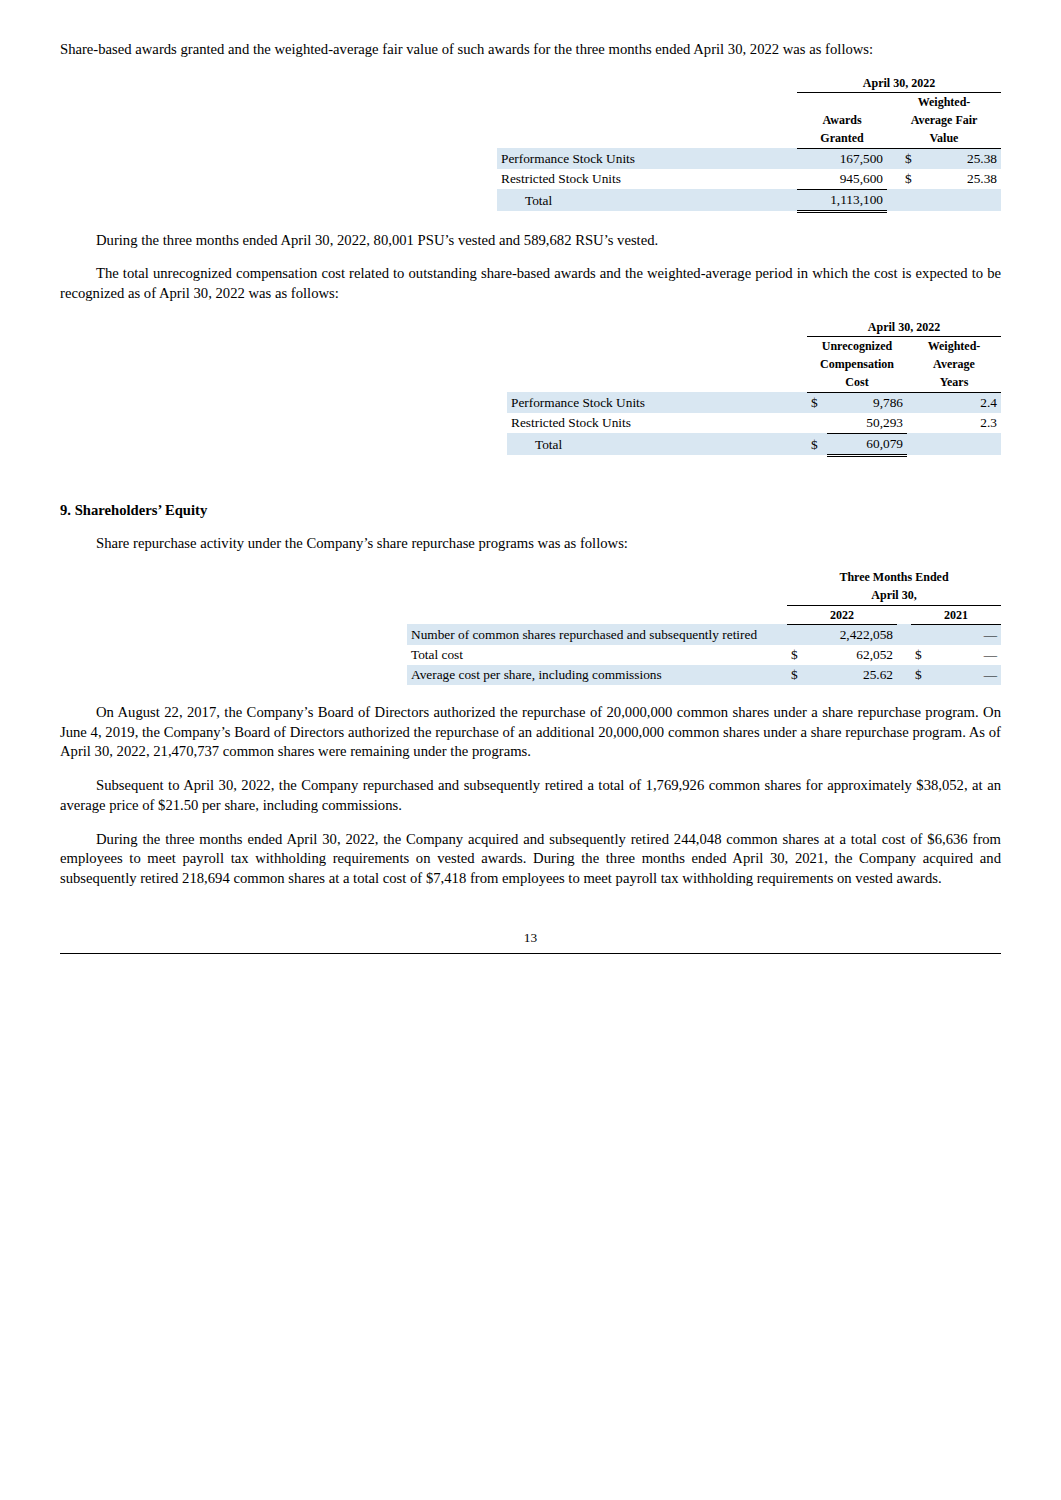Share-based awards granted and the weighted-average fair value of such awards for the three months ended April 30, 2022 was as follows:
| | April 30, 2022 |
| | | Weighted- |
| | Awards | Average Fair |
| | Granted | Value |
| Performance Stock Units | 167,500 | | $ | 25.38 |
| Restricted Stock Units | 945,600 | | $ | 25.38 |
| Total | 1,113,100 | | | |
During the three months ended April 30, 2022, 80,001 PSU’s vested and 589,682 RSU’s vested.
The total unrecognized compensation cost related to outstanding share-based awards and the weighted-average period in which the cost is expected to be recognized as of April 30, 2022 was as follows:
| | April 30, 2022 |
| | Unrecognized | Weighted- |
| | Compensation | Average |
| | Cost | Years |
| Performance Stock Units | $ | 9,786 | | 2.4 |
| Restricted Stock Units | | 50,293 | | 2.3 |
| Total | $ | 60,079 | | |
9. Shareholders’ Equity
Share repurchase activity under the Company’s share repurchase programs was as follows:
| | Three Months Ended |
| | April 30, |
| | 2022 | | 2021 |
| Number of common shares repurchased and subsequently retired | | 2,422,058 | | | — |
| Total cost | $ | 62,052 | | $ | — |
| Average cost per share, including commissions | $ | 25.62 | | $ | — |
On August 22, 2017, the Company’s Board of Directors authorized the repurchase of 20,000,000 common shares under a share repurchase program. On June 4, 2019, the Company’s Board of Directors authorized the repurchase of an additional 20,000,000 common shares under a share repurchase program. As of April 30, 2022, 21,470,737 common shares were remaining under the programs.
Subsequent to April 30, 2022, the Company repurchased and subsequently retired a total of 1,769,926 common shares for approximately $38,052, at an average price of $21.50 per share, including commissions.
During the three months ended April 30, 2022, the Company acquired and subsequently retired 244,048 common shares at a total cost of $6,636 from employees to meet payroll tax withholding requirements on vested awards. During the three months ended April 30, 2021, the Company acquired and subsequently retired 218,694 common shares at a total cost of $7,418 from employees to meet payroll tax withholding requirements on vested awards.
13